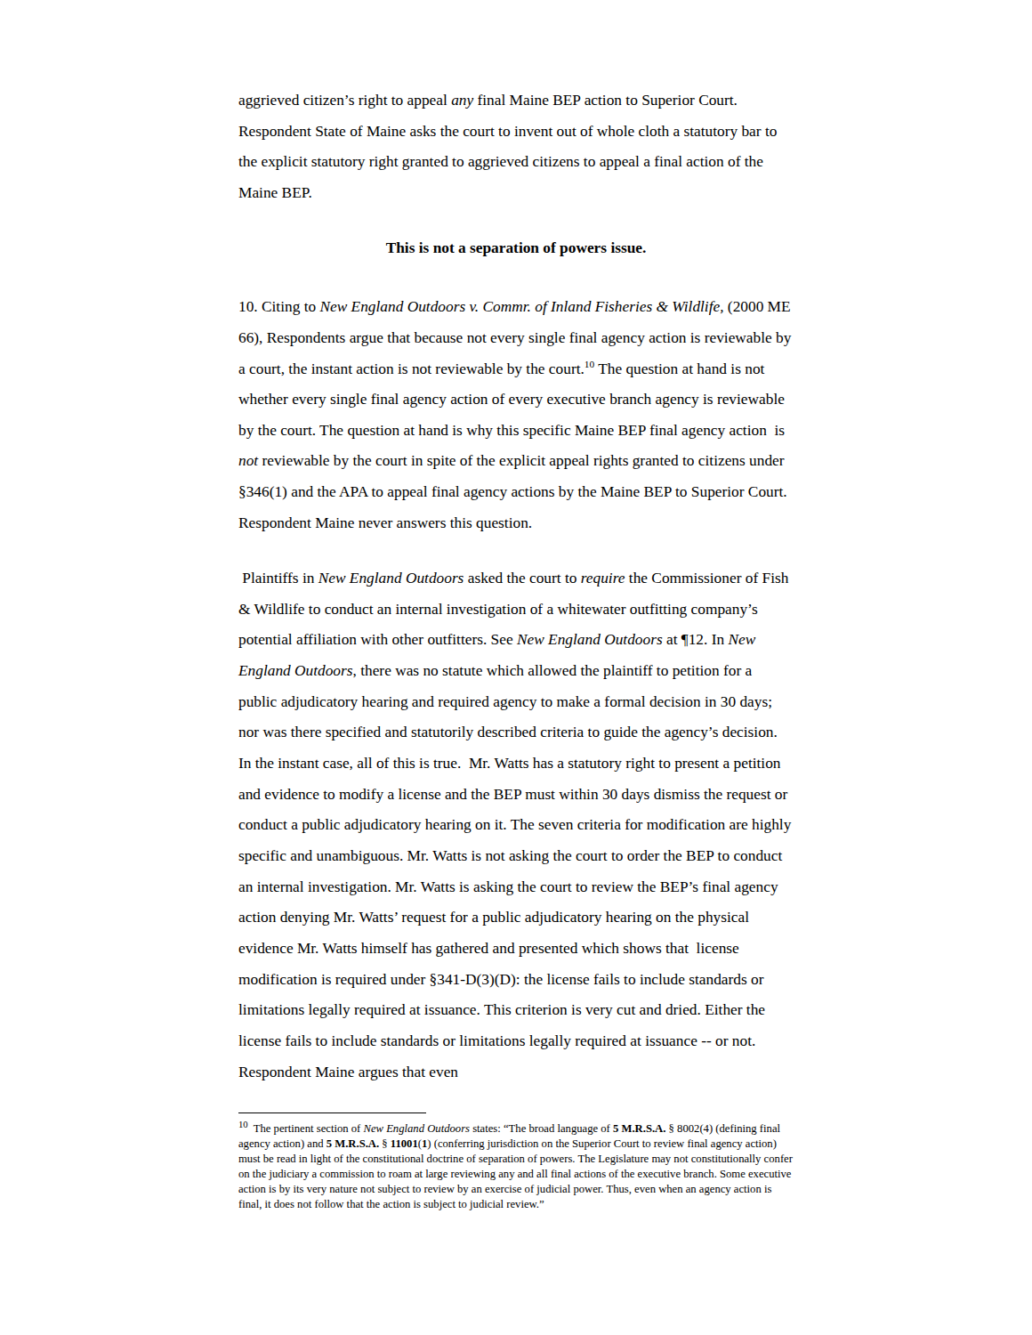aggrieved citizen’s right to appeal any final Maine BEP action to Superior Court. Respondent State of Maine asks the court to invent out of whole cloth a statutory bar to the explicit statutory right granted to aggrieved citizens to appeal a final action of the Maine BEP.
This is not a separation of powers issue.
10. Citing to New England Outdoors v. Commr. of Inland Fisheries & Wildlife, (2000 ME 66), Respondents argue that because not every single final agency action is reviewable by a court, the instant action is not reviewable by the court.10 The question at hand is not whether every single final agency action of every executive branch agency is reviewable by the court. The question at hand is why this specific Maine BEP final agency action is not reviewable by the court in spite of the explicit appeal rights granted to citizens under §346(1) and the APA to appeal final agency actions by the Maine BEP to Superior Court. Respondent Maine never answers this question.
Plaintiffs in New England Outdoors asked the court to require the Commissioner of Fish & Wildlife to conduct an internal investigation of a whitewater outfitting company’s potential affiliation with other outfitters. See New England Outdoors at ¶12. In New England Outdoors, there was no statute which allowed the plaintiff to petition for a public adjudicatory hearing and required agency to make a formal decision in 30 days; nor was there specified and statutorily described criteria to guide the agency’s decision. In the instant case, all of this is true. Mr. Watts has a statutory right to present a petition and evidence to modify a license and the BEP must within 30 days dismiss the request or conduct a public adjudicatory hearing on it. The seven criteria for modification are highly specific and unambiguous. Mr. Watts is not asking the court to order the BEP to conduct an internal investigation. Mr. Watts is asking the court to review the BEP’s final agency action denying Mr. Watts’ request for a public adjudicatory hearing on the physical evidence Mr. Watts himself has gathered and presented which shows that license modification is required under §341-D(3)(D): the license fails to include standards or limitations legally required at issuance. This criterion is very cut and dried. Either the license fails to include standards or limitations legally required at issuance -- or not. Respondent Maine argues that even
10 The pertinent section of New England Outdoors states: “The broad language of 5 M.R.S.A. § 8002(4) (defining final agency action) and 5 M.R.S.A. § 11001(1) (conferring jurisdiction on the Superior Court to review final agency action) must be read in light of the constitutional doctrine of separation of powers. The Legislature may not constitutionally confer on the judiciary a commission to roam at large reviewing any and all final actions of the executive branch. Some executive action is by its very nature not subject to review by an exercise of judicial power. Thus, even when an agency action is final, it does not follow that the action is subject to judicial review.”